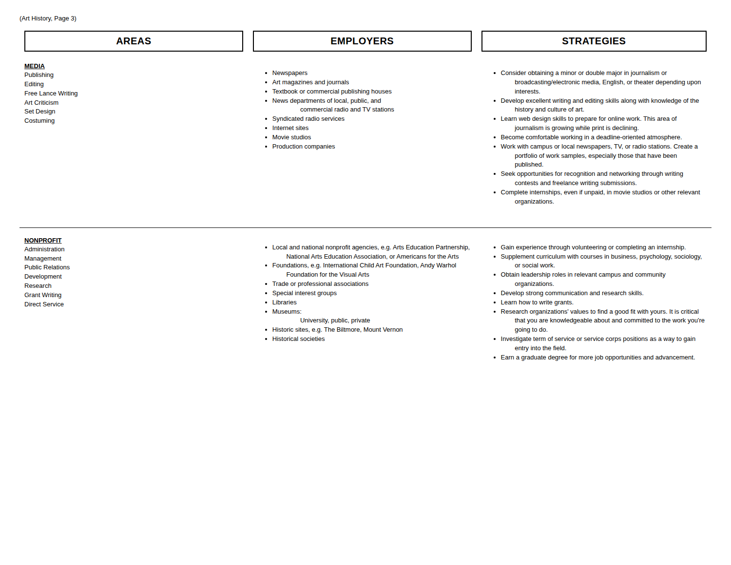(Art History, Page 3)
| AREAS | EMPLOYERS | STRATEGIES |
| MEDIA Publishing Editing Free Lance Writing Art Criticism Set Design Costuming | Newspapers Art magazines and journals Textbook or commercial publishing houses News departments of local, public, and commercial radio and TV stations Syndicated radio services Internet sites Movie studios Production companies | Consider obtaining a minor or double major in journalism or broadcasting/electronic media, English, or theater depending upon interests. Develop excellent writing and editing skills along with knowledge of the history and culture of art. Learn web design skills to prepare for online work. This area of journalism is growing while print is declining. Become comfortable working in a deadline-oriented atmosphere. Work with campus or local newspapers, TV, or radio stations. Create a portfolio of work samples, especially those that have been published. Seek opportunities for recognition and networking through writing contests and freelance writing submissions. Complete internships, even if unpaid, in movie studios or other relevant organizations. |
| NONPROFIT Administration Management Public Relations Development Research Grant Writing Direct Service | Local and national nonprofit agencies, e.g. Arts Education Partnership, National Arts Education Association, or Americans for the Arts Foundations, e.g. International Child Art Foundation, Andy Warhol Foundation for the Visual Arts Trade or professional associations Special interest groups Libraries Museums: University, public, private Historic sites, e.g. The Biltmore, Mount Vernon Historical societies | Gain experience through volunteering or completing an internship. Supplement curriculum with courses in business, psychology, sociology, or social work. Obtain leadership roles in relevant campus and community organizations. Develop strong communication and research skills. Learn how to write grants. Research organizations' values to find a good fit with yours. It is critical that you are knowledgeable about and committed to the work you're going to do. Investigate term of service or service corps positions as a way to gain entry into the field. Earn a graduate degree for more job opportunities and advancement. |